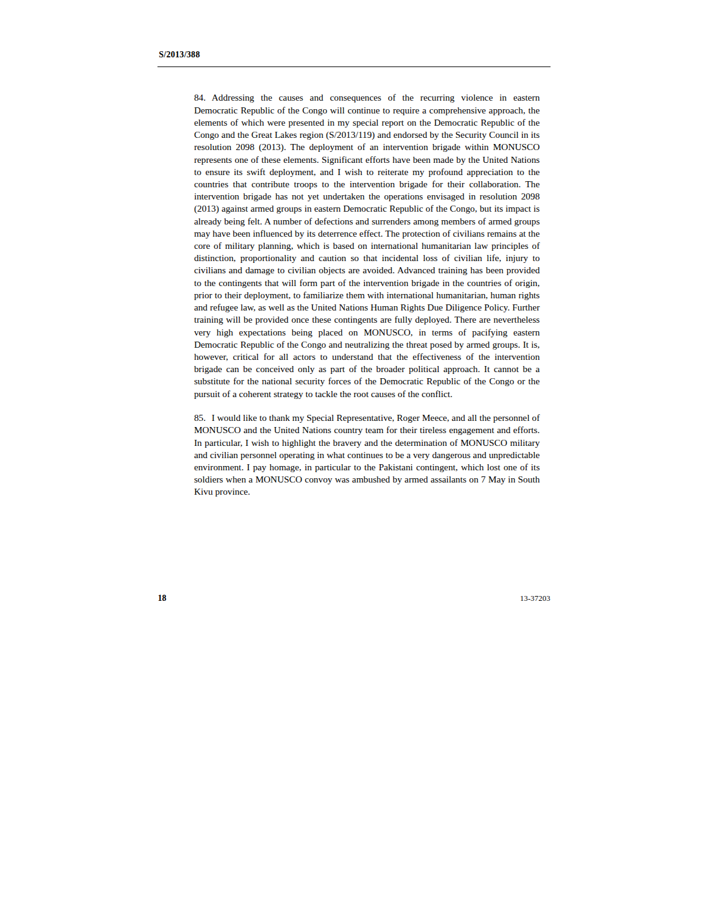S/2013/388
84. Addressing the causes and consequences of the recurring violence in eastern Democratic Republic of the Congo will continue to require a comprehensive approach, the elements of which were presented in my special report on the Democratic Republic of the Congo and the Great Lakes region (S/2013/119) and endorsed by the Security Council in its resolution 2098 (2013). The deployment of an intervention brigade within MONUSCO represents one of these elements. Significant efforts have been made by the United Nations to ensure its swift deployment, and I wish to reiterate my profound appreciation to the countries that contribute troops to the intervention brigade for their collaboration. The intervention brigade has not yet undertaken the operations envisaged in resolution 2098 (2013) against armed groups in eastern Democratic Republic of the Congo, but its impact is already being felt. A number of defections and surrenders among members of armed groups may have been influenced by its deterrence effect. The protection of civilians remains at the core of military planning, which is based on international humanitarian law principles of distinction, proportionality and caution so that incidental loss of civilian life, injury to civilians and damage to civilian objects are avoided. Advanced training has been provided to the contingents that will form part of the intervention brigade in the countries of origin, prior to their deployment, to familiarize them with international humanitarian, human rights and refugee law, as well as the United Nations Human Rights Due Diligence Policy. Further training will be provided once these contingents are fully deployed. There are nevertheless very high expectations being placed on MONUSCO, in terms of pacifying eastern Democratic Republic of the Congo and neutralizing the threat posed by armed groups. It is, however, critical for all actors to understand that the effectiveness of the intervention brigade can be conceived only as part of the broader political approach. It cannot be a substitute for the national security forces of the Democratic Republic of the Congo or the pursuit of a coherent strategy to tackle the root causes of the conflict.
85. I would like to thank my Special Representative, Roger Meece, and all the personnel of MONUSCO and the United Nations country team for their tireless engagement and efforts. In particular, I wish to highlight the bravery and the determination of MONUSCO military and civilian personnel operating in what continues to be a very dangerous and unpredictable environment. I pay homage, in particular to the Pakistani contingent, which lost one of its soldiers when a MONUSCO convoy was ambushed by armed assailants on 7 May in South Kivu province.
18 13-37203